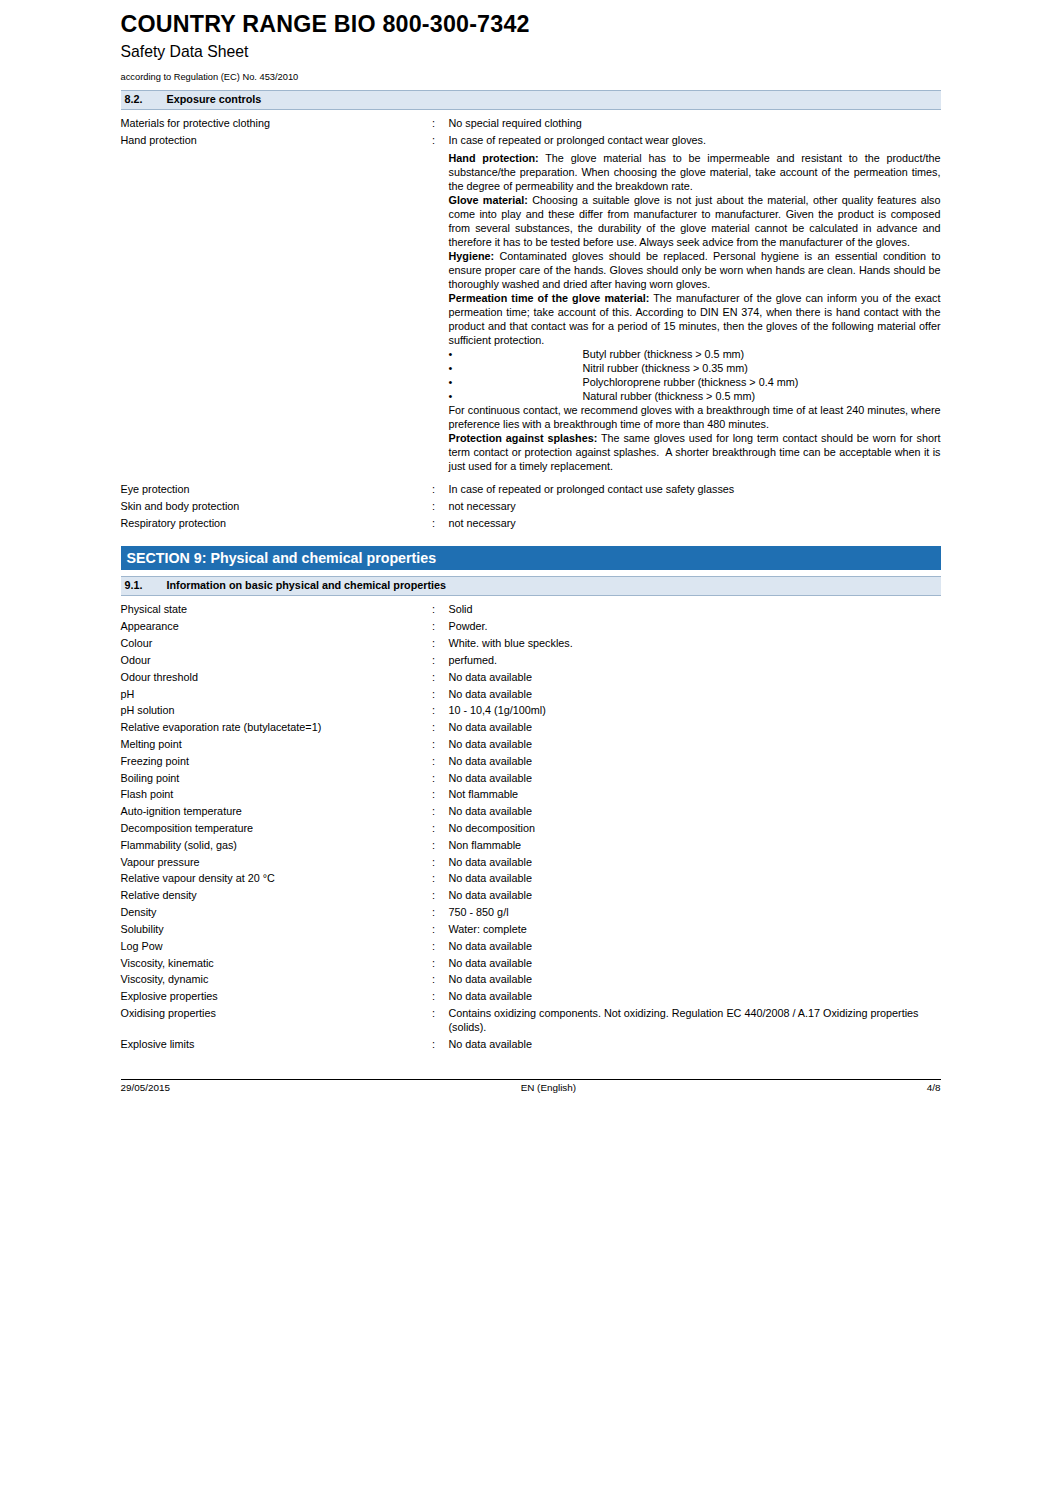COUNTRY RANGE BIO 800-300-7342
Safety Data Sheet
according to Regulation (EC) No. 453/2010
8.2. Exposure controls
| Materials for protective clothing | : | No special required clothing |
| Hand protection | : | In case of repeated or prolonged contact wear gloves. |
| | | Hand protection: The glove material has to be impermeable and resistant to the product/the substance/the preparation. When choosing the glove material, take account of the permeation times, the degree of permeability and the breakdown rate. Glove material: Choosing a suitable glove is not just about the material, other quality features also come into play and these differ from manufacturer to manufacturer. Given the product is composed from several substances, the durability of the glove material cannot be calculated in advance and therefore it has to be tested before use. Always seek advice from the manufacturer of the gloves. Hygiene: Contaminated gloves should be replaced. Personal hygiene is an essential condition to ensure proper care of the hands. Gloves should only be worn when hands are clean. Hands should be thoroughly washed and dried after having worn gloves. Permeation time of the glove material: The manufacturer of the glove can inform you of the exact permeation time; take account of this. According to DIN EN 374, when there is hand contact with the product and that contact was for a period of 15 minutes, then the gloves of the following material offer sufficient protection. • Butyl rubber (thickness > 0.5 mm) • Nitril rubber (thickness > 0.35 mm) • Polychloroprene rubber (thickness > 0.4 mm) • Natural rubber (thickness > 0.5 mm) For continuous contact, we recommend gloves with a breakthrough time of at least 240 minutes, where preference lies with a breakthrough time of more than 480 minutes. Protection against splashes: The same gloves used for long term contact should be worn for short term contact or protection against splashes. A shorter breakthrough time can be acceptable when it is just used for a timely replacement. |
| Eye protection | : | In case of repeated or prolonged contact use safety glasses |
| Skin and body protection | : | not necessary |
| Respiratory protection | : | not necessary |
SECTION 9: Physical and chemical properties
9.1. Information on basic physical and chemical properties
| Physical state | : | Solid |
| Appearance | : | Powder. |
| Colour | : | White. with blue speckles. |
| Odour | : | perfumed. |
| Odour threshold | : | No data available |
| pH | : | No data available |
| pH solution | : | 10 - 10,4 (1g/100ml) |
| Relative evaporation rate (butylacetate=1) | : | No data available |
| Melting point | : | No data available |
| Freezing point | : | No data available |
| Boiling point | : | No data available |
| Flash point | : | Not flammable |
| Auto-ignition temperature | : | No data available |
| Decomposition temperature | : | No decomposition |
| Flammability (solid, gas) | : | Non flammable |
| Vapour pressure | : | No data available |
| Relative vapour density at 20 °C | : | No data available |
| Relative density | : | No data available |
| Density | : | 750 - 850 g/l |
| Solubility | : | Water: complete |
| Log Pow | : | No data available |
| Viscosity, kinematic | : | No data available |
| Viscosity, dynamic | : | No data available |
| Explosive properties | : | No data available |
| Oxidising properties | : | Contains oxidizing components. Not oxidizing. Regulation EC 440/2008 / A.17 Oxidizing properties (solids). |
| Explosive limits | : | No data available |
29/05/2015
EN (English)
4/8